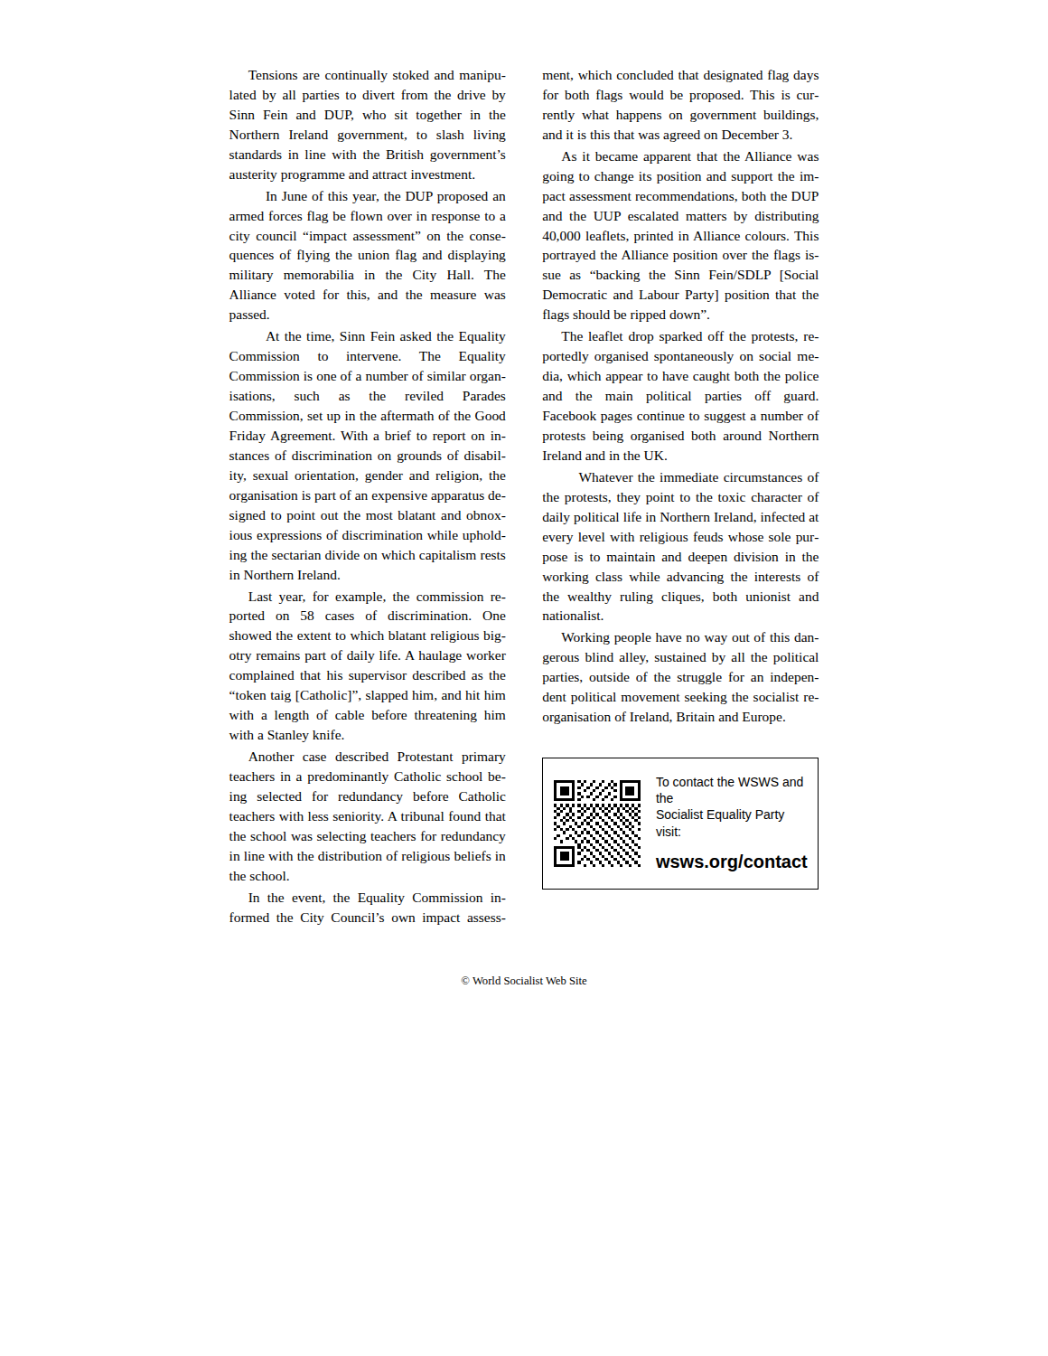Tensions are continually stoked and manipulated by all parties to divert from the drive by Sinn Fein and DUP, who sit together in the Northern Ireland government, to slash living standards in line with the British government’s austerity programme and attract investment.
In June of this year, the DUP proposed an armed forces flag be flown over in response to a city council “impact assessment” on the consequences of flying the union flag and displaying military memorabilia in the City Hall. The Alliance voted for this, and the measure was passed.
At the time, Sinn Fein asked the Equality Commission to intervene. The Equality Commission is one of a number of similar organisations, such as the reviled Parades Commission, set up in the aftermath of the Good Friday Agreement. With a brief to report on instances of discrimination on grounds of disability, sexual orientation, gender and religion, the organisation is part of an expensive apparatus designed to point out the most blatant and obnoxious expressions of discrimination while upholding the sectarian divide on which capitalism rests in Northern Ireland.
Last year, for example, the commission reported on 58 cases of discrimination. One showed the extent to which blatant religious bigotry remains part of daily life. A haulage worker complained that his supervisor described as the “token taig [Catholic]”, slapped him, and hit him with a length of cable before threatening him with a Stanley knife.
Another case described Protestant primary teachers in a predominantly Catholic school being selected for redundancy before Catholic teachers with less seniority. A tribunal found that the school was selecting teachers for redundancy in line with the distribution of religious beliefs in the school.
In the event, the Equality Commission informed the City Council’s own impact assessment, which concluded that designated flag days for both flags would be proposed. This is currently what happens on government buildings, and it is this that was agreed on December 3.
As it became apparent that the Alliance was going to change its position and support the impact assessment recommendations, both the DUP and the UUP escalated matters by distributing 40,000 leaflets, printed in Alliance colours. This portrayed the Alliance position over the flags issue as “backing the Sinn Fein/SDLP [Social Democratic and Labour Party] position that the flags should be ripped down”.
The leaflet drop sparked off the protests, reportedly organised spontaneously on social media, which appear to have caught both the police and the main political parties off guard. Facebook pages continue to suggest a number of protests being organised both around Northern Ireland and in the UK.
Whatever the immediate circumstances of the protests, they point to the toxic character of daily political life in Northern Ireland, infected at every level with religious feuds whose sole purpose is to maintain and deepen division in the working class while advancing the interests of the wealthy ruling cliques, both unionist and nationalist.
Working people have no way out of this dangerous blind alley, sustained by all the political parties, outside of the struggle for an independent political movement seeking the socialist reorganisation of Ireland, Britain and Europe.
To contact the WSWS and the
Socialist Equality Party visit: wsws.org/contact
© World Socialist Web Site